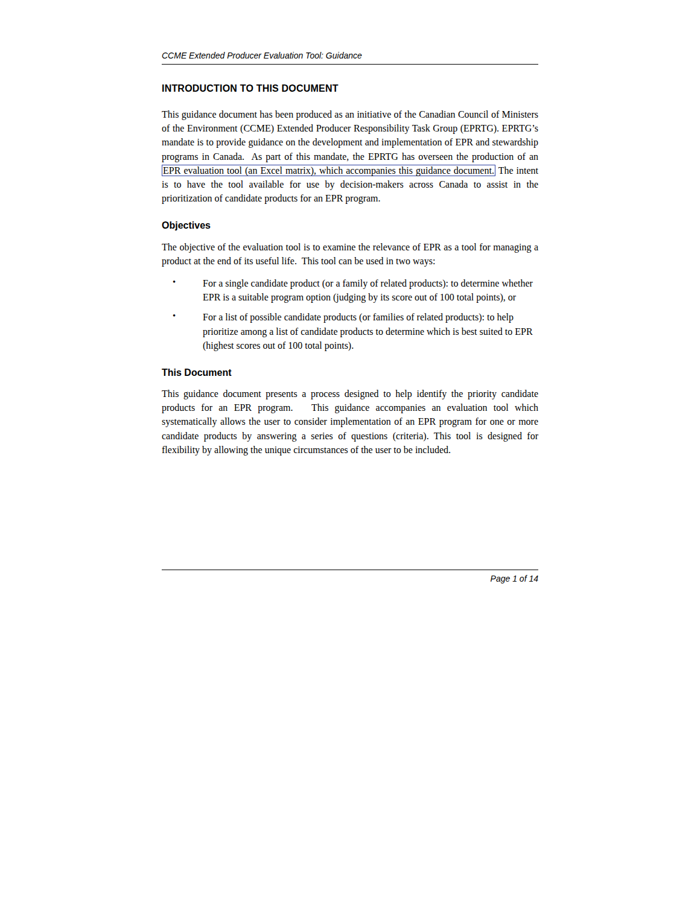CCME Extended Producer Evaluation Tool: Guidance
INTRODUCTION TO THIS DOCUMENT
This guidance document has been produced as an initiative of the Canadian Council of Ministers of the Environment (CCME) Extended Producer Responsibility Task Group (EPRTG). EPRTG’s mandate is to provide guidance on the development and implementation of EPR and stewardship programs in Canada. As part of this mandate, the EPRTG has overseen the production of an EPR evaluation tool (an Excel matrix), which accompanies this guidance document. The intent is to have the tool available for use by decision-makers across Canada to assist in the prioritization of candidate products for an EPR program.
Objectives
The objective of the evaluation tool is to examine the relevance of EPR as a tool for managing a product at the end of its useful life. This tool can be used in two ways:
For a single candidate product (or a family of related products): to determine whether EPR is a suitable program option (judging by its score out of 100 total points), or
For a list of possible candidate products (or families of related products): to help prioritize among a list of candidate products to determine which is best suited to EPR (highest scores out of 100 total points).
This Document
This guidance document presents a process designed to help identify the priority candidate products for an EPR program. This guidance accompanies an evaluation tool which systematically allows the user to consider implementation of an EPR program for one or more candidate products by answering a series of questions (criteria). This tool is designed for flexibility by allowing the unique circumstances of the user to be included.
Page 1 of 14